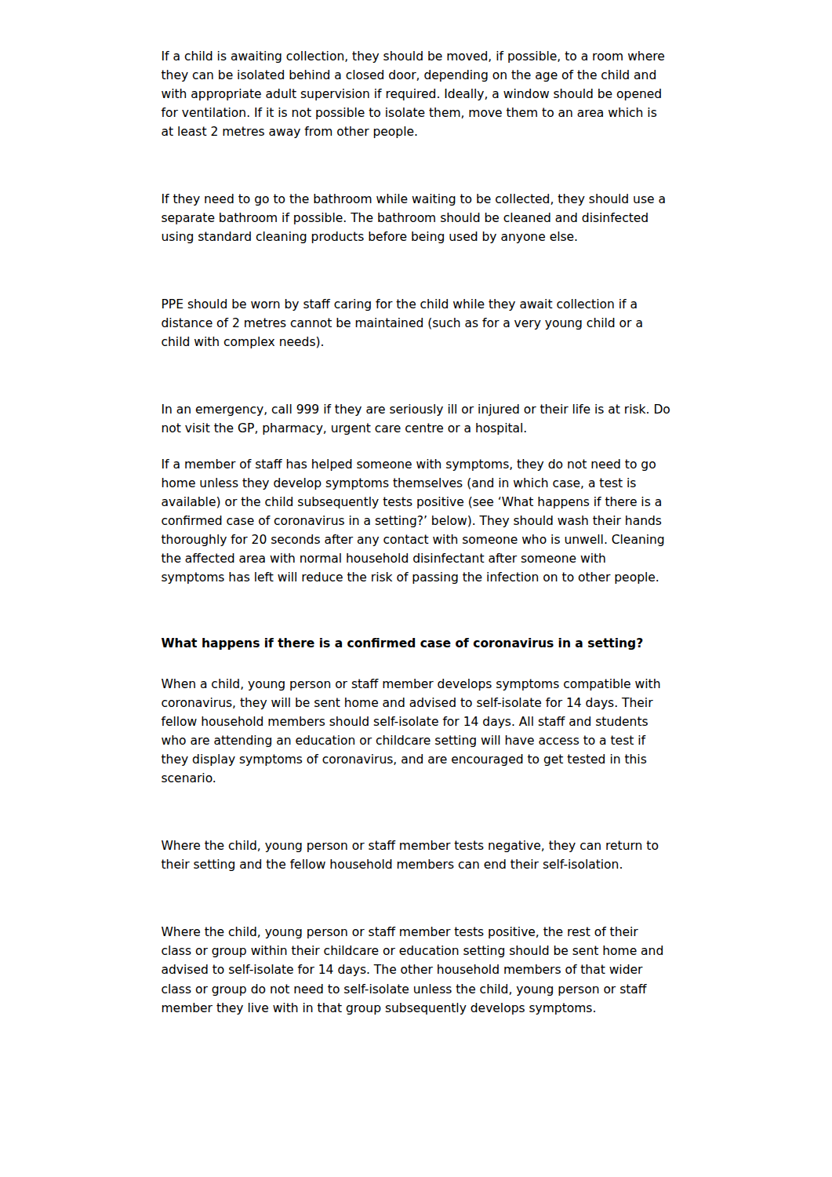If a child is awaiting collection, they should be moved, if possible, to a room where they can be isolated behind a closed door, depending on the age of the child and with appropriate adult supervision if required. Ideally, a window should be opened for ventilation. If it is not possible to isolate them, move them to an area which is at least 2 metres away from other people.
If they need to go to the bathroom while waiting to be collected, they should use a separate bathroom if possible. The bathroom should be cleaned and disinfected using standard cleaning products before being used by anyone else.
PPE should be worn by staff caring for the child while they await collection if a distance of 2 metres cannot be maintained (such as for a very young child or a child with complex needs).
In an emergency, call 999 if they are seriously ill or injured or their life is at risk. Do not visit the GP, pharmacy, urgent care centre or a hospital.
If a member of staff has helped someone with symptoms, they do not need to go home unless they develop symptoms themselves (and in which case, a test is available) or the child subsequently tests positive (see ‘What happens if there is a confirmed case of coronavirus in a setting?’ below). They should wash their hands thoroughly for 20 seconds after any contact with someone who is unwell. Cleaning the affected area with normal household disinfectant after someone with symptoms has left will reduce the risk of passing the infection on to other people.
What happens if there is a confirmed case of coronavirus in a setting?
When a child, young person or staff member develops symptoms compatible with coronavirus, they will be sent home and advised to self-isolate for 14 days. Their fellow household members should self-isolate for 14 days. All staff and students who are attending an education or childcare setting will have access to a test if they display symptoms of coronavirus, and are encouraged to get tested in this scenario.
Where the child, young person or staff member tests negative, they can return to their setting and the fellow household members can end their self-isolation.
Where the child, young person or staff member tests positive, the rest of their class or group within their childcare or education setting should be sent home and advised to self-isolate for 14 days. The other household members of that wider class or group do not need to self-isolate unless the child, young person or staff member they live with in that group subsequently develops symptoms.